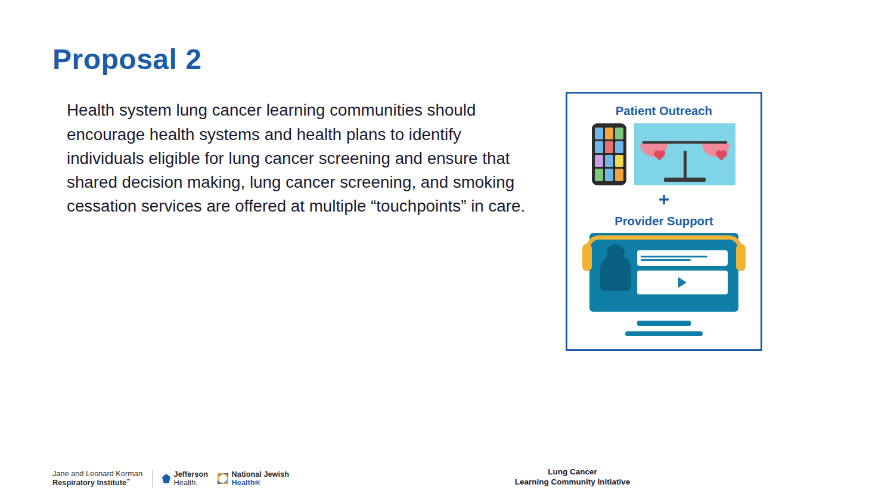Proposal 2
Health system lung cancer learning communities should encourage health systems and health plans to identify individuals eligible for lung cancer screening and ensure that shared decision making, lung cancer screening, and smoking cessation services are offered at multiple “touchpoints” in care.
Patient Outreach
+
Provider Support
Jane and Leonard Korman
Respiratory Institute™
Jefferson Health.
National Jewish Health®
Lung Cancer
Learning Community Initiative